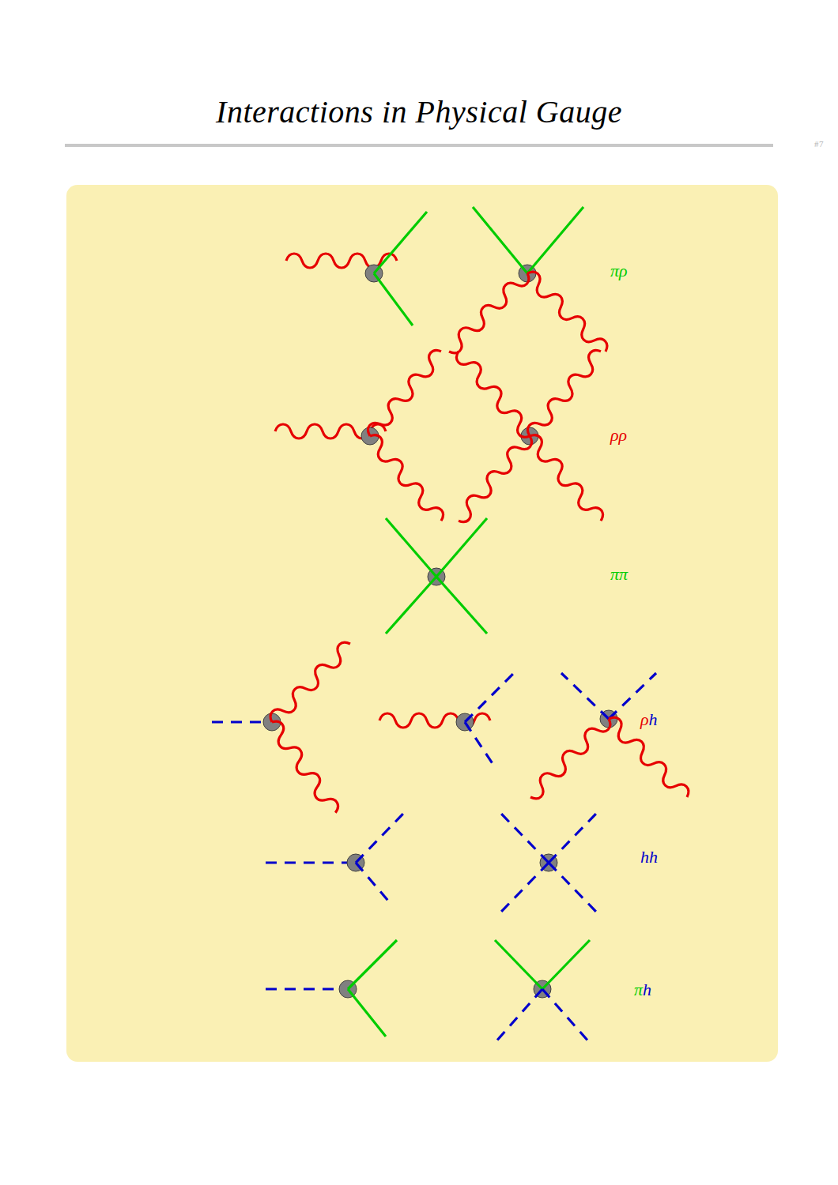Interactions in Physical Gauge
#7
πρ
ρρ
ππ
ρh
hh
πh